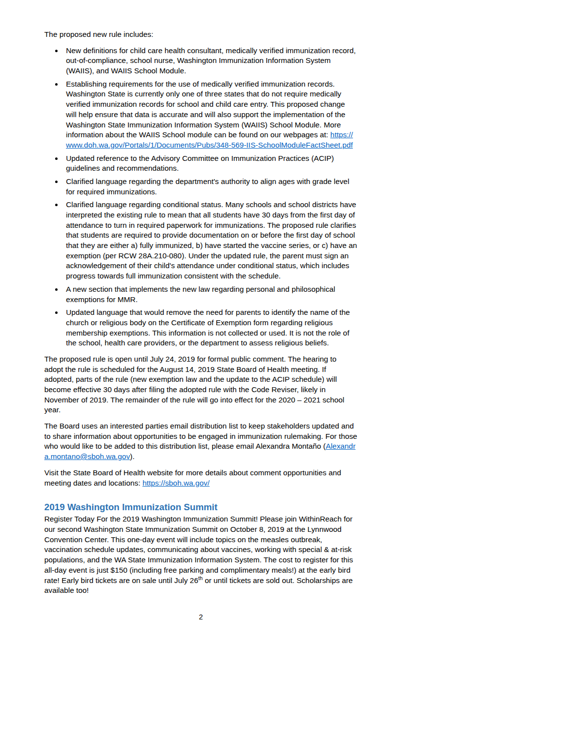The proposed new rule includes:
New definitions for child care health consultant, medically verified immunization record, out-of-compliance, school nurse, Washington Immunization Information System (WAIIS), and WAIIS School Module.
Establishing requirements for the use of medically verified immunization records. Washington State is currently only one of three states that do not require medically verified immunization records for school and child care entry. This proposed change will help ensure that data is accurate and will also support the implementation of the Washington State Immunization Information System (WAIIS) School Module. More information about the WAIIS School module can be found on our webpages at: https://www.doh.wa.gov/Portals/1/Documents/Pubs/348-569-IIS-SchoolModuleFactSheet.pdf
Updated reference to the Advisory Committee on Immunization Practices (ACIP) guidelines and recommendations.
Clarified language regarding the department's authority to align ages with grade level for required immunizations.
Clarified language regarding conditional status. Many schools and school districts have interpreted the existing rule to mean that all students have 30 days from the first day of attendance to turn in required paperwork for immunizations. The proposed rule clarifies that students are required to provide documentation on or before the first day of school that they are either a) fully immunized, b) have started the vaccine series, or c) have an exemption (per RCW 28A.210-080). Under the updated rule, the parent must sign an acknowledgement of their child's attendance under conditional status, which includes progress towards full immunization consistent with the schedule.
A new section that implements the new law regarding personal and philosophical exemptions for MMR.
Updated language that would remove the need for parents to identify the name of the church or religious body on the Certificate of Exemption form regarding religious membership exemptions. This information is not collected or used. It is not the role of the school, health care providers, or the department to assess religious beliefs.
The proposed rule is open until July 24, 2019 for formal public comment. The hearing to adopt the rule is scheduled for the August 14, 2019 State Board of Health meeting. If adopted, parts of the rule (new exemption law and the update to the ACIP schedule) will become effective 30 days after filing the adopted rule with the Code Reviser, likely in November of 2019. The remainder of the rule will go into effect for the 2020 – 2021 school year.
The Board uses an interested parties email distribution list to keep stakeholders updated and to share information about opportunities to be engaged in immunization rulemaking. For those who would like to be added to this distribution list, please email Alexandra Montaño (Alexandra.montano@sboh.wa.gov).
Visit the State Board of Health website for more details about comment opportunities and meeting dates and locations: https://sboh.wa.gov/
2019 Washington Immunization Summit
Register Today For the 2019 Washington Immunization Summit! Please join WithinReach for our second Washington State Immunization Summit on October 8, 2019 at the Lynnwood Convention Center. This one-day event will include topics on the measles outbreak, vaccination schedule updates, communicating about vaccines, working with special & at-risk populations, and the WA State Immunization Information System. The cost to register for this all-day event is just $150 (including free parking and complimentary meals!) at the early bird rate! Early bird tickets are on sale until July 26th or until tickets are sold out. Scholarships are available too!
2